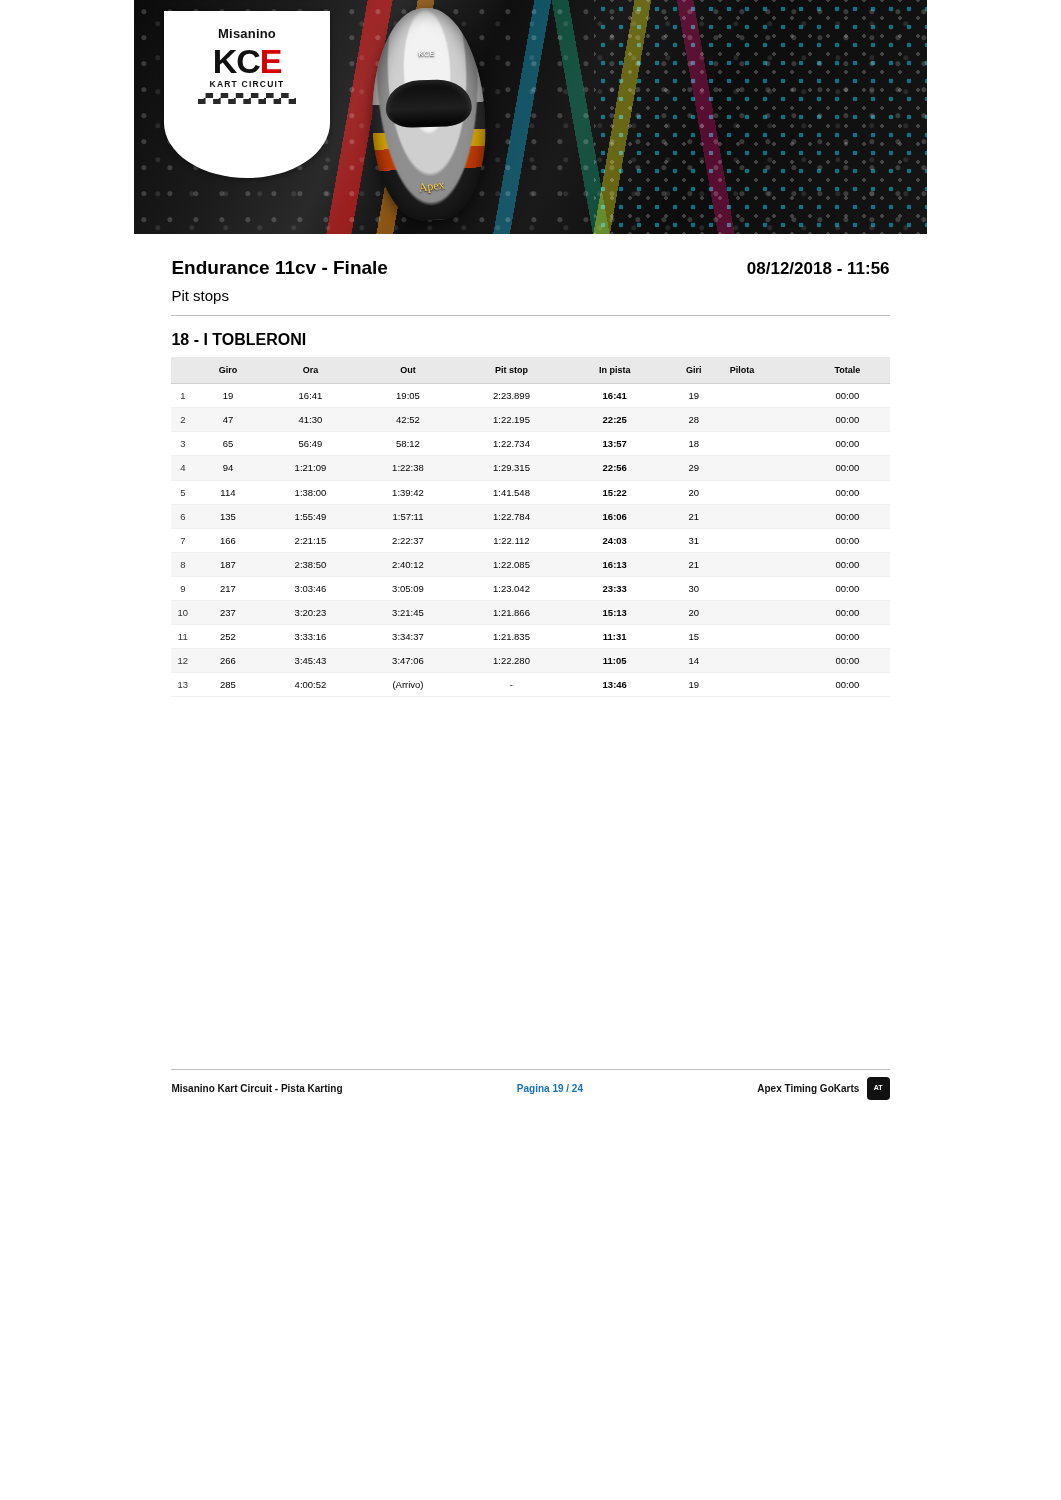KCE
Apex
Misanino
KCE
KART CIRCUIT
Endurance 11cv - Finale
08/12/2018 - 11:56
Pit stops
18 - I TOBLERONI
| | Giro | Ora | Out | Pit stop | In pista | Giri | Pilota | Totale |
| --- | --- | --- | --- | --- | --- | --- | --- | --- |
| 1 | 19 | 16:41 | 19:05 | 2:23.899 | 16:41 | 19 | | 00:00 |
| 2 | 47 | 41:30 | 42:52 | 1:22.195 | 22:25 | 28 | | 00:00 |
| 3 | 65 | 56:49 | 58:12 | 1:22.734 | 13:57 | 18 | | 00:00 |
| 4 | 94 | 1:21:09 | 1:22:38 | 1:29.315 | 22:56 | 29 | | 00:00 |
| 5 | 114 | 1:38:00 | 1:39:42 | 1:41.548 | 15:22 | 20 | | 00:00 |
| 6 | 135 | 1:55:49 | 1:57:11 | 1:22.784 | 16:06 | 21 | | 00:00 |
| 7 | 166 | 2:21:15 | 2:22:37 | 1:22.112 | 24:03 | 31 | | 00:00 |
| 8 | 187 | 2:38:50 | 2:40:12 | 1:22.085 | 16:13 | 21 | | 00:00 |
| 9 | 217 | 3:03:46 | 3:05:09 | 1:23.042 | 23:33 | 30 | | 00:00 |
| 10 | 237 | 3:20:23 | 3:21:45 | 1:21.866 | 15:13 | 20 | | 00:00 |
| 11 | 252 | 3:33:16 | 3:34:37 | 1:21.835 | 11:31 | 15 | | 00:00 |
| 12 | 266 | 3:45:43 | 3:47:06 | 1:22.280 | 11:05 | 14 | | 00:00 |
| 13 | 285 | 4:00:52 | (Arrivo) | - | 13:46 | 19 | | 00:00 |
Misanino Kart Circuit - Pista Karting
Pagina 19 / 24
Apex Timing GoKarts AT